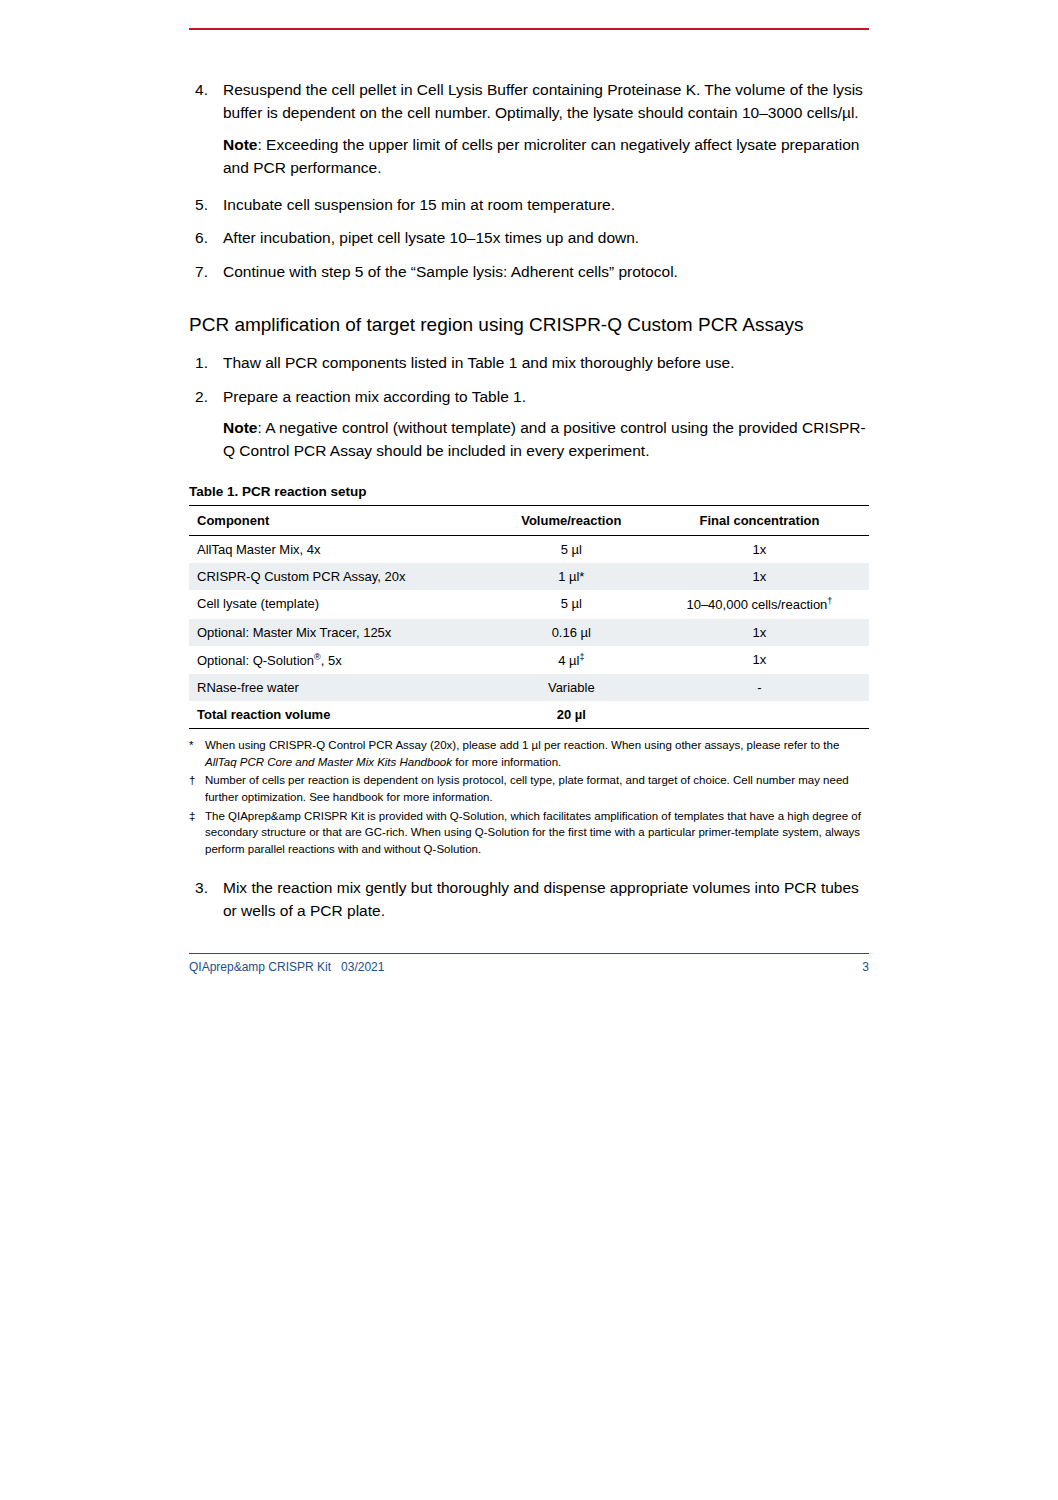Resuspend the cell pellet in Cell Lysis Buffer containing Proteinase K. The volume of the lysis buffer is dependent on the cell number. Optimally, the lysate should contain 10–3000 cells/µl.
Note: Exceeding the upper limit of cells per microliter can negatively affect lysate preparation and PCR performance.
Incubate cell suspension for 15 min at room temperature.
After incubation, pipet cell lysate 10–15x times up and down.
Continue with step 5 of the “Sample lysis: Adherent cells” protocol.
PCR amplification of target region using CRISPR-Q Custom PCR Assays
Thaw all PCR components listed in Table 1 and mix thoroughly before use.
Prepare a reaction mix according to Table 1.
Note: A negative control (without template) and a positive control using the provided CRISPR-Q Control PCR Assay should be included in every experiment.
Table 1. PCR reaction setup
| Component | Volume/reaction | Final concentration |
| --- | --- | --- |
| AllTaq Master Mix, 4x | 5 µl | 1x |
| CRISPR-Q Custom PCR Assay, 20x | 1 µl* | 1x |
| Cell lysate (template) | 5 µl | 10–40,000 cells/reaction † |
| Optional: Master Mix Tracer, 125x | 0.16 µl | 1x |
| Optional: Q-Solution ® , 5x | 4 µl ‡ | 1x |
| RNase-free water | Variable | - |
| Total reaction volume | 20 µl | |
*When using CRISPR-Q Control PCR Assay (20x), please add 1 µl per reaction. When using other assays, please refer to the AllTaq PCR Core and Master Mix Kits Handbook for more information.
†Number of cells per reaction is dependent on lysis protocol, cell type, plate format, and target of choice. Cell number may need further optimization. See handbook for more information.
‡The QIAprep&amp CRISPR Kit is provided with Q-Solution, which facilitates amplification of templates that have a high degree of secondary structure or that are GC-rich. When using Q-Solution for the first time with a particular primer-template system, always perform parallel reactions with and without Q-Solution.
Mix the reaction mix gently but thoroughly and dispense appropriate volumes into PCR tubes or wells of a PCR plate.
QIAprep&amp CRISPR Kit 03/2021
3